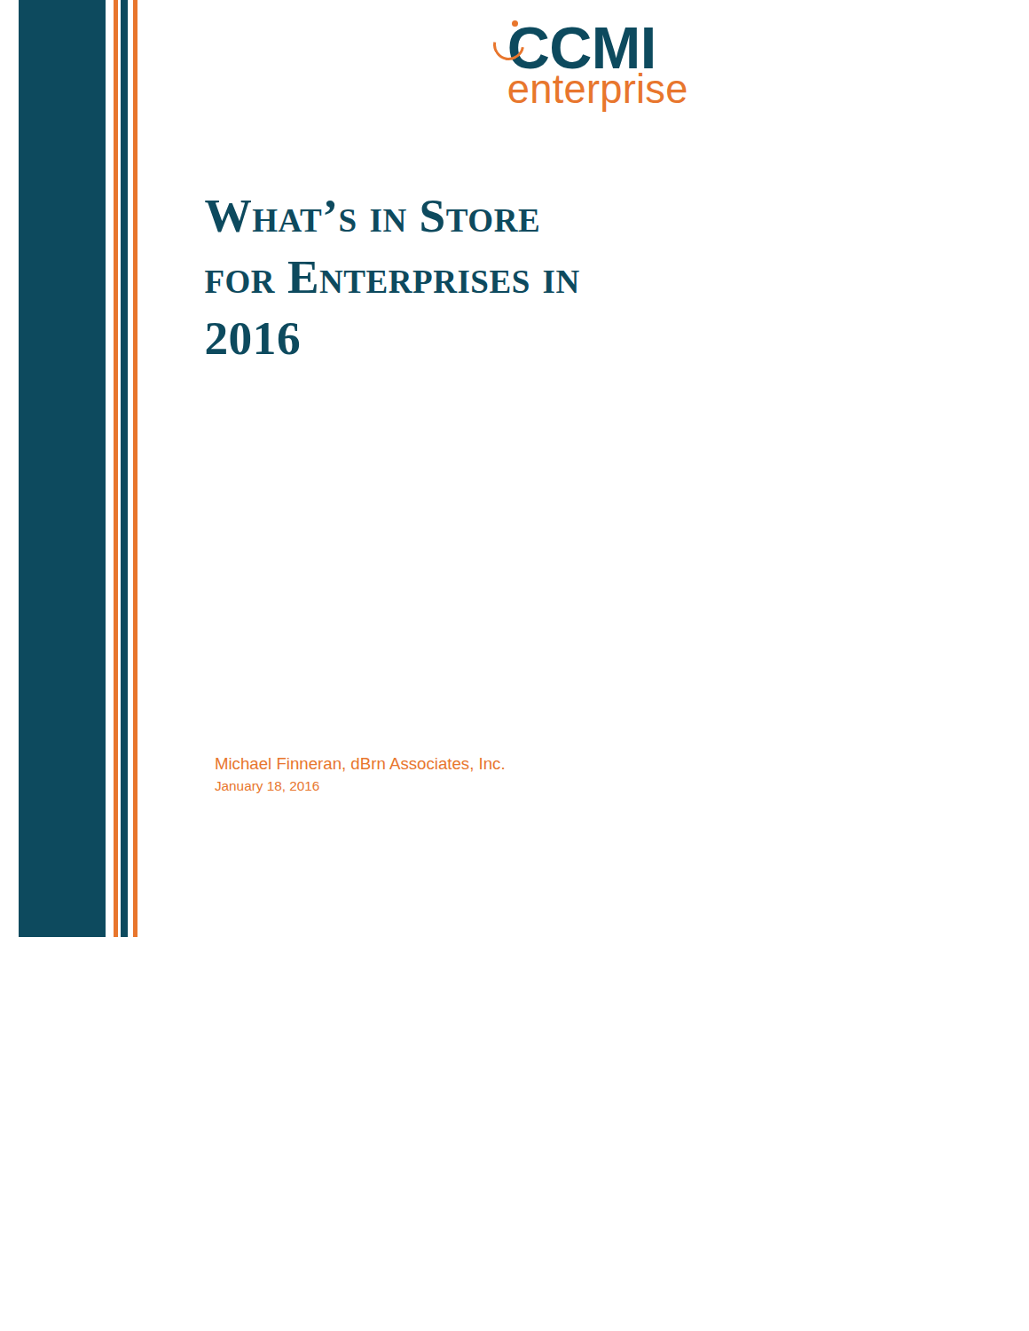CCMI
enterprise
What’s in Store for Enterprises in 2016
Michael Finneran, dBrn Associates, Inc.
January 18, 2016